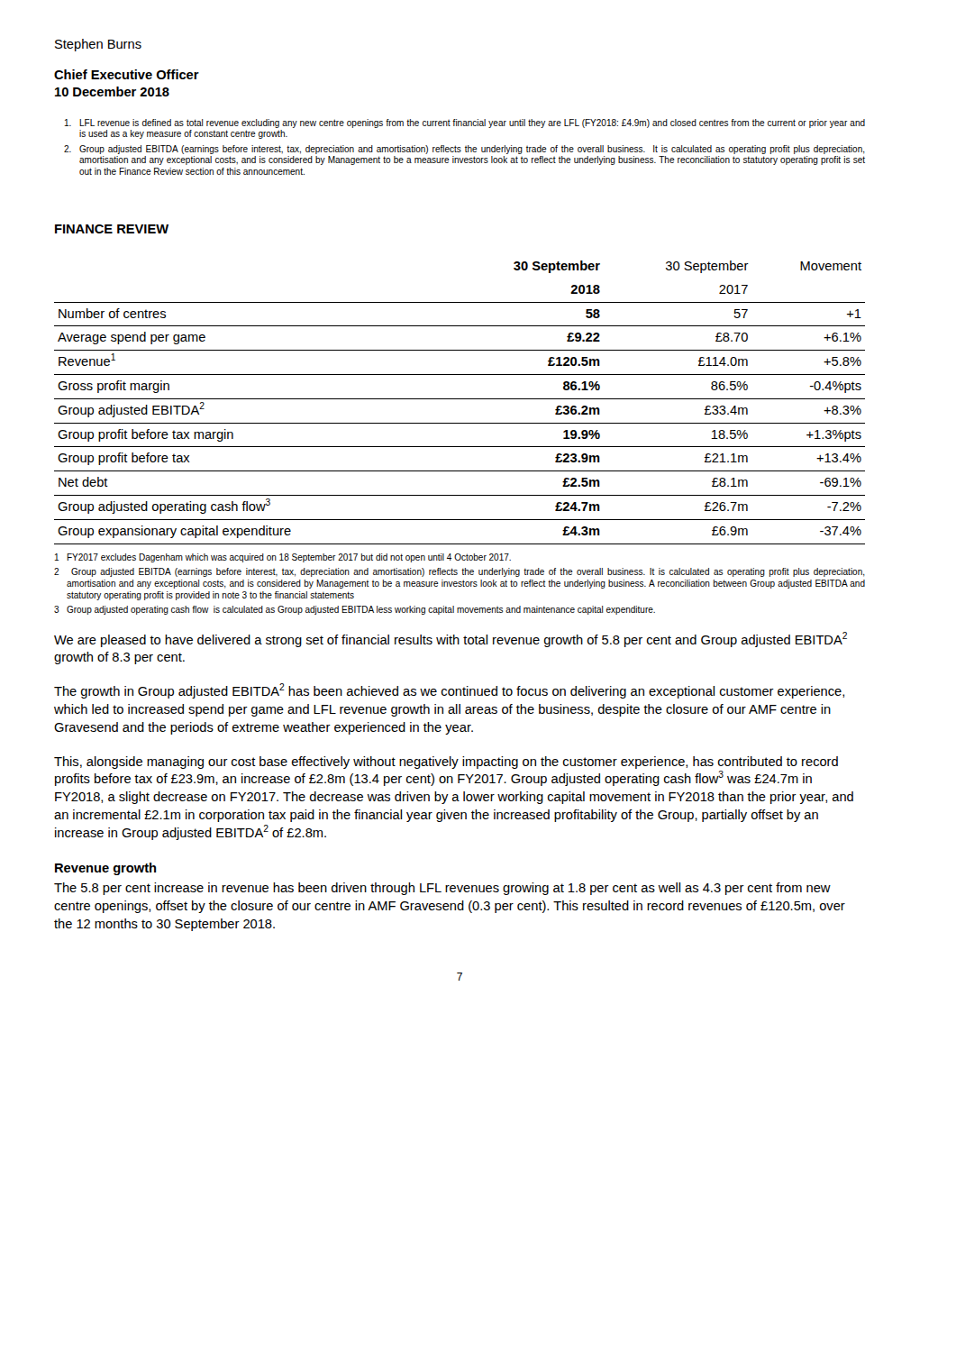Stephen Burns
Chief Executive Officer
10 December 2018
LFL revenue is defined as total revenue excluding any new centre openings from the current financial year until they are LFL (FY2018: £4.9m) and closed centres from the current or prior year and is used as a key measure of constant centre growth.
Group adjusted EBITDA (earnings before interest, tax, depreciation and amortisation) reflects the underlying trade of the overall business. It is calculated as operating profit plus depreciation, amortisation and any exceptional costs, and is considered by Management to be a measure investors look at to reflect the underlying business. The reconciliation to statutory operating profit is set out in the Finance Review section of this announcement.
FINANCE REVIEW
| | 30 September | 30 September | Movement |
| --- | --- | --- | --- |
| | 2018 | 2017 | |
| Number of centres | 58 | 57 | +1 |
| Average spend per game | £9.22 | £8.70 | +6.1% |
| Revenue 1 | £120.5m | £114.0m | +5.8% |
| Gross profit margin | 86.1% | 86.5% | -0.4%pts |
| Group adjusted EBITDA 2 | £36.2m | £33.4m | +8.3% |
| Group profit before tax margin | 19.9% | 18.5% | +1.3%pts |
| Group profit before tax | £23.9m | £21.1m | +13.4% |
| Net debt | £2.5m | £8.1m | -69.1% |
| Group adjusted operating cash flow 3 | £24.7m | £26.7m | -7.2% |
| Group expansionary capital expenditure | £4.3m | £6.9m | -37.4% |
1 FY2017 excludes Dagenham which was acquired on 18 September 2017 but did not open until 4 October 2017.
2 Group adjusted EBITDA (earnings before interest, tax, depreciation and amortisation) reflects the underlying trade of the overall business. It is calculated as operating profit plus depreciation, amortisation and any exceptional costs, and is considered by Management to be a measure investors look at to reflect the underlying business. A reconciliation between Group adjusted EBITDA and statutory operating profit is provided in note 3 to the financial statements
3 Group adjusted operating cash flow is calculated as Group adjusted EBITDA less working capital movements and maintenance capital expenditure.
We are pleased to have delivered a strong set of financial results with total revenue growth of 5.8 per cent and Group adjusted EBITDA2 growth of 8.3 per cent.
The growth in Group adjusted EBITDA2 has been achieved as we continued to focus on delivering an exceptional customer experience, which led to increased spend per game and LFL revenue growth in all areas of the business, despite the closure of our AMF centre in Gravesend and the periods of extreme weather experienced in the year.
This, alongside managing our cost base effectively without negatively impacting on the customer experience, has contributed to record profits before tax of £23.9m, an increase of £2.8m (13.4 per cent) on FY2017. Group adjusted operating cash flow3 was £24.7m in FY2018, a slight decrease on FY2017. The decrease was driven by a lower working capital movement in FY2018 than the prior year, and an incremental £2.1m in corporation tax paid in the financial year given the increased profitability of the Group, partially offset by an increase in Group adjusted EBITDA2 of £2.8m.
Revenue growth
The 5.8 per cent increase in revenue has been driven through LFL revenues growing at 1.8 per cent as well as 4.3 per cent from new centre openings, offset by the closure of our centre in AMF Gravesend (0.3 per cent). This resulted in record revenues of £120.5m, over the 12 months to 30 September 2018.
7